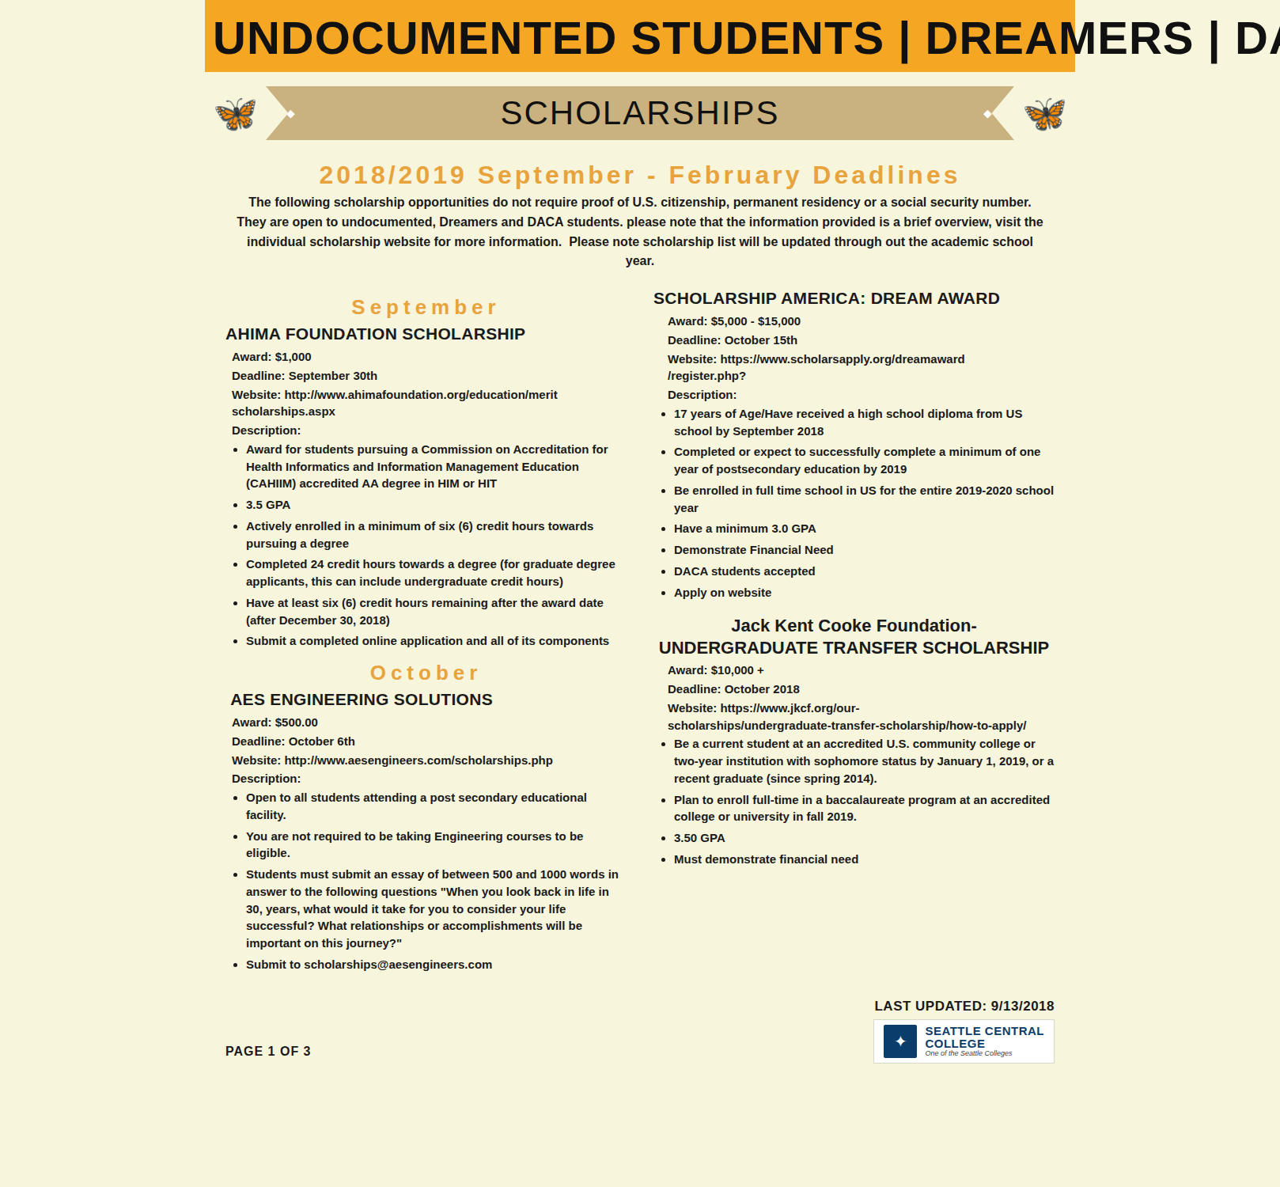Undocumented Students | Dreamers | DACA
🦋
Scholarships
🦋
2018/2019 September - February Deadlines
The following scholarship opportunities do not require proof of U.S. citizenship, permanent residency or a social security number. They are open to undocumented, Dreamers and DACA students. please note that the information provided is a brief overview, visit the individual scholarship website for more information. Please note scholarship list will be updated through out the academic school year.
September
AHIMA FOUNDATION SCHOLARSHIP
Award: $1,000
Deadline: September 30th
Website: http://www.ahimafoundation.org/education/merit
scholarships.aspx
Description:
Award for students pursuing a Commission on Accreditation for Health Informatics and Information Management Education (CAHIIM) accredited AA degree in HIM or HIT
3.5 GPA
Actively enrolled in a minimum of six (6) credit hours towards pursuing a degree
Completed 24 credit hours towards a degree (for graduate degree applicants, this can include undergraduate credit hours)
Have at least six (6) credit hours remaining after the award date (after December 30, 2018)
Submit a completed online application and all of its components
October
AES ENGINEERING SOLUTIONS
Award: $500.00
Deadline: October 6th
Website: http://www.aesengineers.com/scholarships.php
Description:
Open to all students attending a post secondary educational facility.
You are not required to be taking Engineering courses to be eligible.
Students must submit an essay of between 500 and 1000 words in answer to the following questions "When you look back in life in 30, years, what would it take for you to consider your life successful? What relationships or accomplishments will be important on this journey?"
Submit to scholarships@aesengineers.com
SCHOLARSHIP AMERICA: DREAM AWARD
Award: $5,000 - $15,000
Deadline: October 15th
Website: https://www.scholarsapply.org/dreamaward
/register.php?
Description:
17 years of Age/Have received a high school diploma from US school by September 2018
Completed or expect to successfully complete a minimum of one year of postsecondary education by 2019
Be enrolled in full time school in US for the entire 2019-2020 school year
Have a minimum 3.0 GPA
Demonstrate Financial Need
DACA students accepted
Apply on website
Jack Kent Cooke Foundation-
UNDERGRADUATE TRANSFER SCHOLARSHIP
Award: $10,000 +
Deadline: October 2018
Website: https://www.jkcf.org/our-
scholarships/undergraduate-transfer-scholarship/how-to-apply/
Be a current student at an accredited U.S. community college or two-year institution with sophomore status by January 1, 2019, or a recent graduate (since spring 2014).
Plan to enroll full-time in a baccalaureate program at an accredited college or university in fall 2019.
3.50 GPA
Must demonstrate financial need
PAGE 1 OF 3
LAST UPDATED: 9/13/2018
✦
SEATTLE CENTRAL
COLLEGE
One of the Seattle Colleges